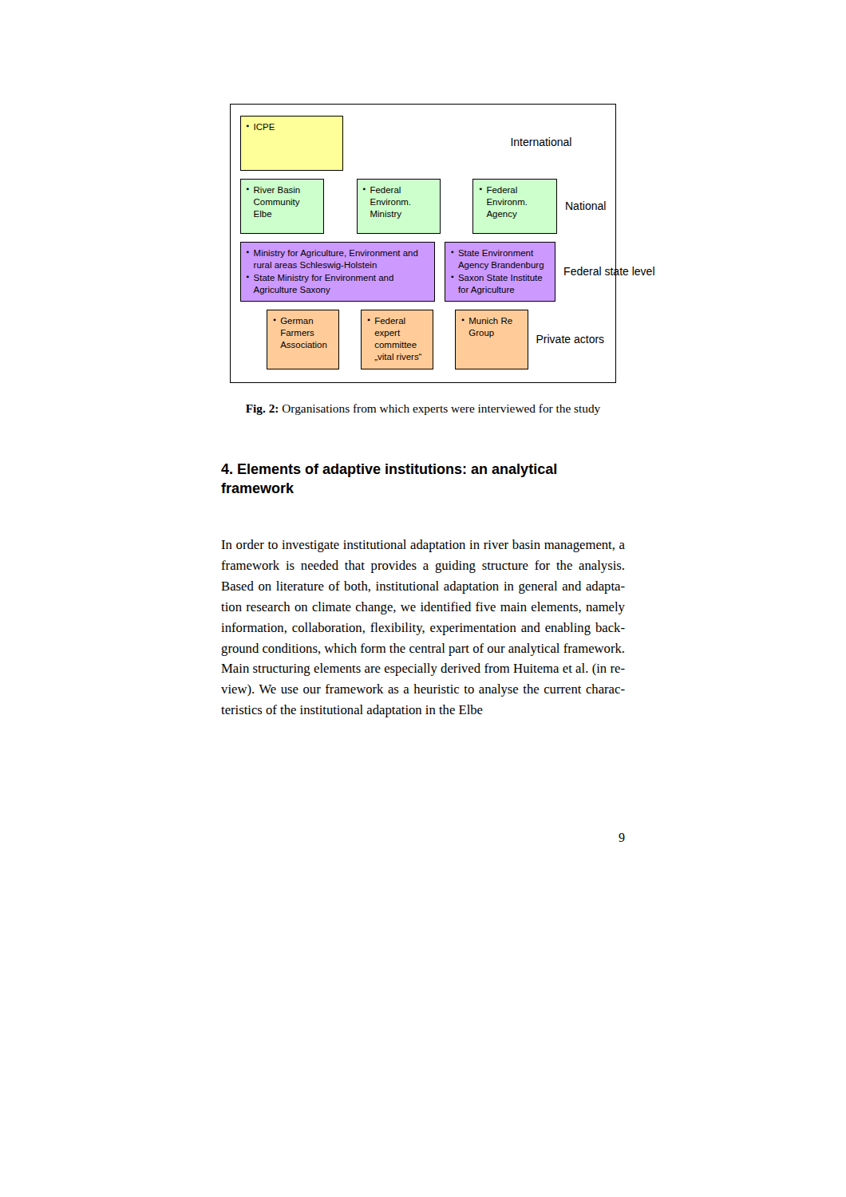ICPE
International
River Basin Community Elbe
Federal Environm. Ministry
Federal Environm. Agency
National
Ministry for Agriculture, Environment and rural areas Schleswig-Holstein
State Ministry for Environment and Agriculture Saxony
State Environment Agency Brandenburg
Saxon State Institute for Agriculture
Federal state level
German Farmers Association
Federal expert committee „vital rivers“
Munich Re Group
Private actors
Fig. 2: Organisations from which experts were interviewed for the study
4. Elements of adaptive institutions: an analytical framework
In order to investigate institutional adaptation in river basin management, a framework is needed that provides a guiding structure for the analysis. Based on literature of both, institutional adaptation in general and adaptation research on climate change, we identified five main elements, namely information, collaboration, flexibility, experimentation and enabling background conditions, which form the central part of our analytical framework. Main structuring elements are especially derived from Huitema et al. (in review). We use our framework as a heuristic to analyse the current characteristics of the institutional adaptation in the Elbe
9